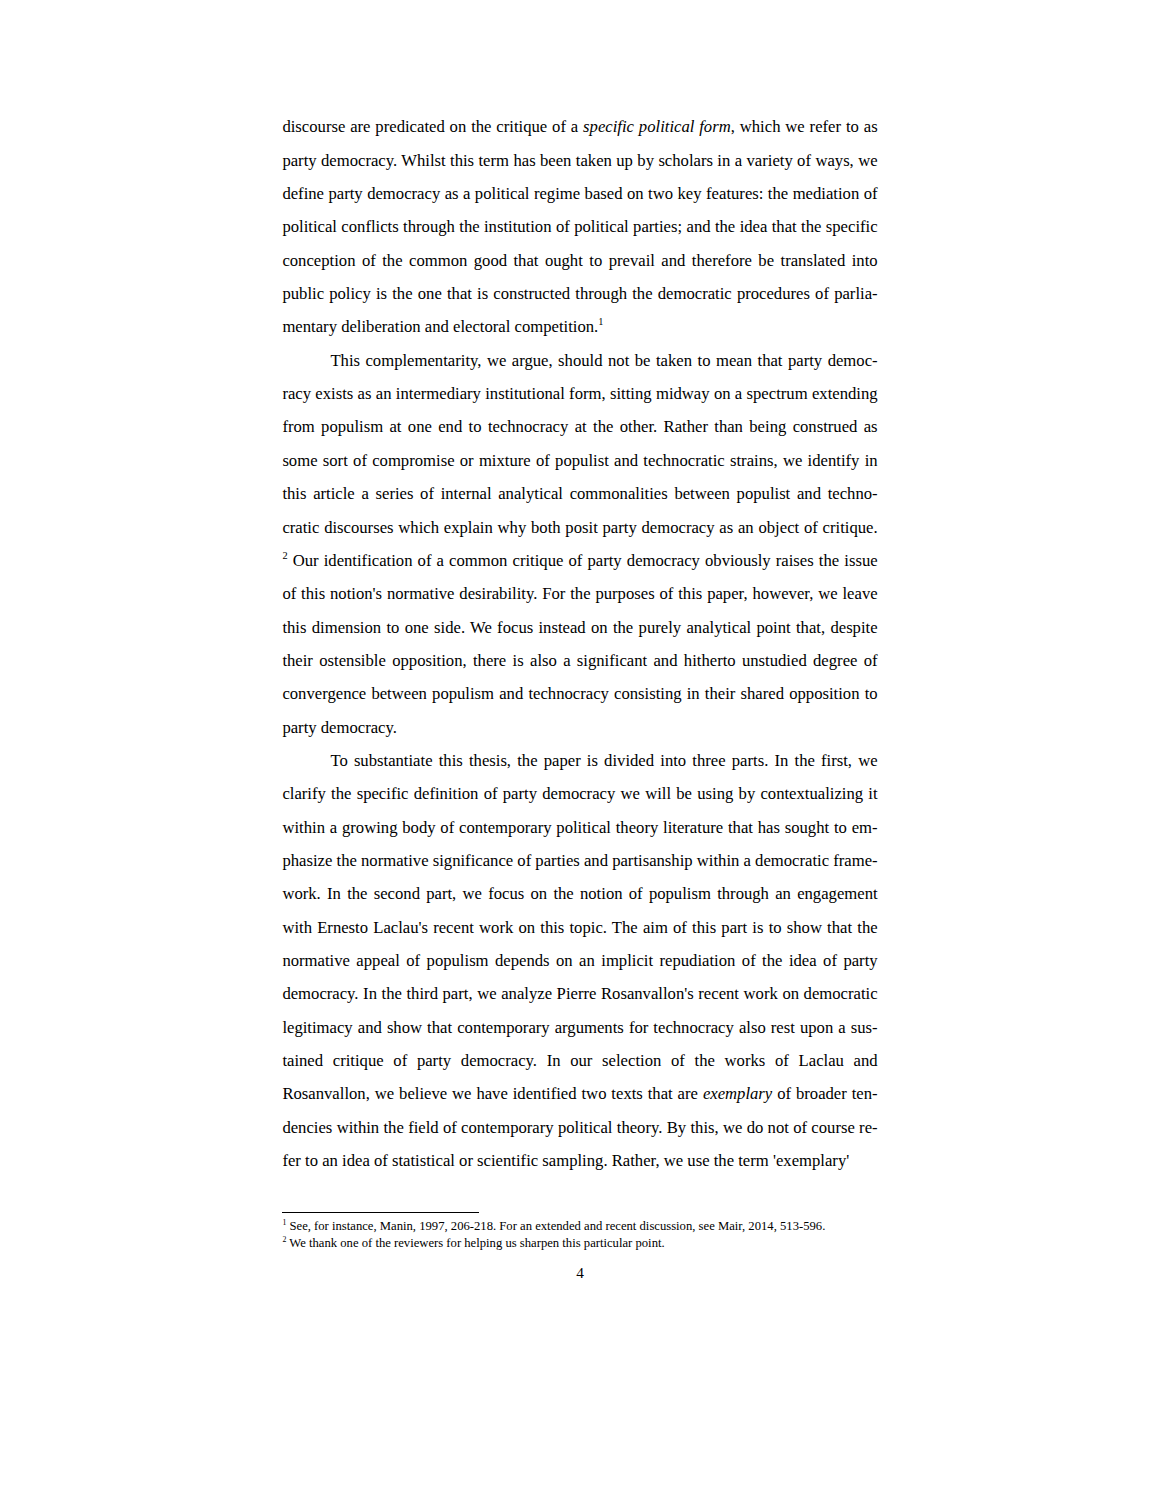discourse are predicated on the critique of a specific political form, which we refer to as party democracy. Whilst this term has been taken up by scholars in a variety of ways, we define party democracy as a political regime based on two key features: the mediation of political conflicts through the institution of political parties; and the idea that the specific conception of the common good that ought to prevail and therefore be translated into public policy is the one that is constructed through the democratic procedures of parliamentary deliberation and electoral competition.1
This complementarity, we argue, should not be taken to mean that party democracy exists as an intermediary institutional form, sitting midway on a spectrum extending from populism at one end to technocracy at the other. Rather than being construed as some sort of compromise or mixture of populist and technocratic strains, we identify in this article a series of internal analytical commonalities between populist and technocratic discourses which explain why both posit party democracy as an object of critique. 2 Our identification of a common critique of party democracy obviously raises the issue of this notion's normative desirability. For the purposes of this paper, however, we leave this dimension to one side. We focus instead on the purely analytical point that, despite their ostensible opposition, there is also a significant and hitherto unstudied degree of convergence between populism and technocracy consisting in their shared opposition to party democracy.
To substantiate this thesis, the paper is divided into three parts. In the first, we clarify the specific definition of party democracy we will be using by contextualizing it within a growing body of contemporary political theory literature that has sought to emphasize the normative significance of parties and partisanship within a democratic framework. In the second part, we focus on the notion of populism through an engagement with Ernesto Laclau's recent work on this topic. The aim of this part is to show that the normative appeal of populism depends on an implicit repudiation of the idea of party democracy. In the third part, we analyze Pierre Rosanvallon's recent work on democratic legitimacy and show that contemporary arguments for technocracy also rest upon a sustained critique of party democracy. In our selection of the works of Laclau and Rosanvallon, we believe we have identified two texts that are exemplary of broader tendencies within the field of contemporary political theory. By this, we do not of course refer to an idea of statistical or scientific sampling. Rather, we use the term 'exemplary'
1 See, for instance, Manin, 1997, 206-218. For an extended and recent discussion, see Mair, 2014, 513-596.
2 We thank one of the reviewers for helping us sharpen this particular point.
4